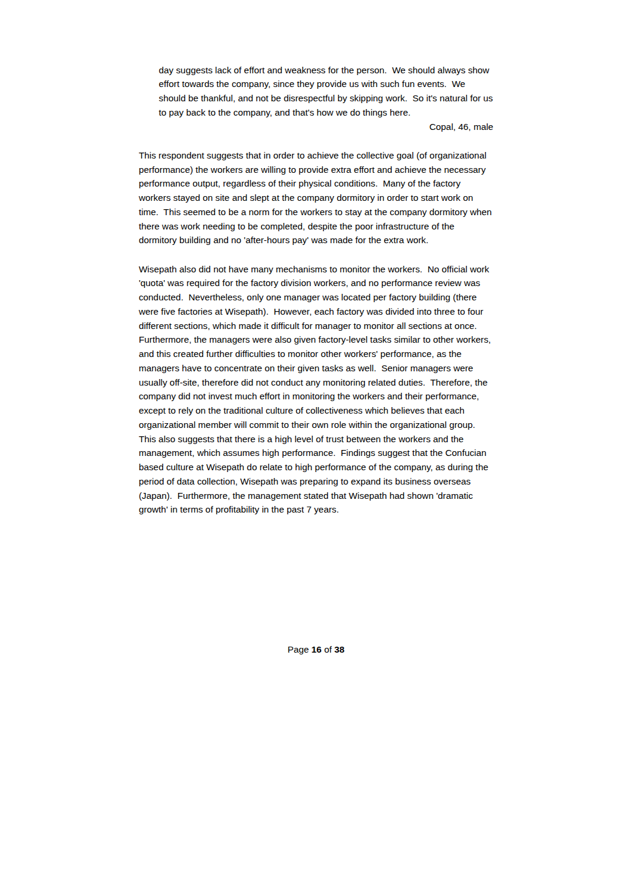day suggests lack of effort and weakness for the person. We should always show effort towards the company, since they provide us with such fun events. We should be thankful, and not be disrespectful by skipping work. So it's natural for us to pay back to the company, and that's how we do things here.
Copal, 46, male
This respondent suggests that in order to achieve the collective goal (of organizational performance) the workers are willing to provide extra effort and achieve the necessary performance output, regardless of their physical conditions. Many of the factory workers stayed on site and slept at the company dormitory in order to start work on time. This seemed to be a norm for the workers to stay at the company dormitory when there was work needing to be completed, despite the poor infrastructure of the dormitory building and no 'after-hours pay' was made for the extra work.
Wisepath also did not have many mechanisms to monitor the workers. No official work 'quota' was required for the factory division workers, and no performance review was conducted. Nevertheless, only one manager was located per factory building (there were five factories at Wisepath). However, each factory was divided into three to four different sections, which made it difficult for manager to monitor all sections at once. Furthermore, the managers were also given factory-level tasks similar to other workers, and this created further difficulties to monitor other workers' performance, as the managers have to concentrate on their given tasks as well. Senior managers were usually off-site, therefore did not conduct any monitoring related duties. Therefore, the company did not invest much effort in monitoring the workers and their performance, except to rely on the traditional culture of collectiveness which believes that each organizational member will commit to their own role within the organizational group. This also suggests that there is a high level of trust between the workers and the management, which assumes high performance. Findings suggest that the Confucian based culture at Wisepath do relate to high performance of the company, as during the period of data collection, Wisepath was preparing to expand its business overseas (Japan). Furthermore, the management stated that Wisepath had shown 'dramatic growth' in terms of profitability in the past 7 years.
Page 16 of 38